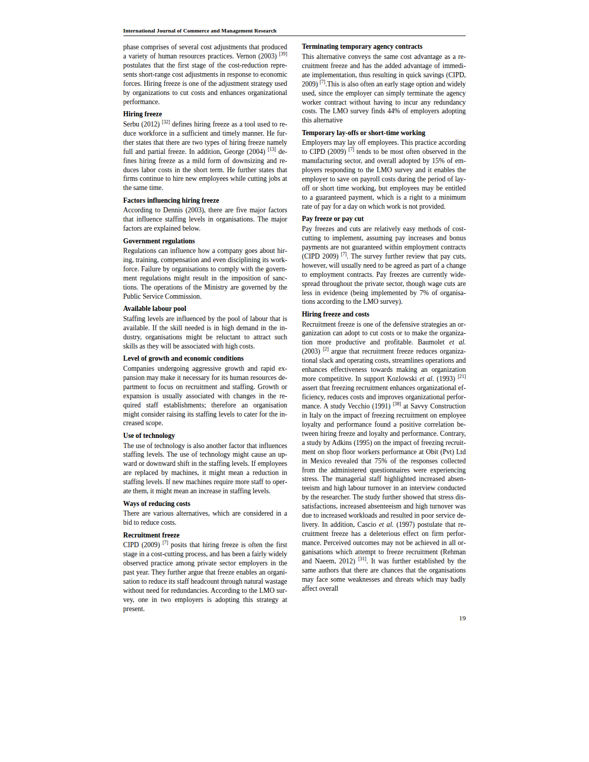International Journal of Commerce and Management Research
phase comprises of several cost adjustments that produced a variety of human resources practices. Vernon (2003) [39] postulates that the first stage of the cost-reduction represents short-range cost adjustments in response to economic forces. Hiring freeze is one of the adjustment strategy used by organizations to cut costs and enhances organizational performance.
Hiring freeze
Serbu (2012) [32] defines hiring freeze as a tool used to reduce workforce in a sufficient and timely manner. He further states that there are two types of hiring freeze namely full and partial freeze. In addition, George (2004) [13] defines hiring freeze as a mild form of downsizing and reduces labor costs in the short term. He further states that firms continue to hire new employees while cutting jobs at the same time.
Factors influencing hiring freeze
According to Dennis (2003), there are five major factors that influence staffing levels in organisations. The major factors are explained below.
Government regulations
Regulations can influence how a company goes about hiring, training, compensation and even disciplining its workforce. Failure by organisations to comply with the government regulations might result in the imposition of sanctions. The operations of the Ministry are governed by the Public Service Commission.
Available labour pool
Staffing levels are influenced by the pool of labour that is available. If the skill needed is in high demand in the industry, organisations might be reluctant to attract such skills as they will be associated with high costs.
Level of growth and economic conditions
Companies undergoing aggressive growth and rapid expansion may make it necessary for its human resources department to focus on recruitment and staffing. Growth or expansion is usually associated with changes in the required staff establishments; therefore an organisation might consider raising its staffing levels to cater for the increased scope.
Use of technology
The use of technology is also another factor that influences staffing levels. The use of technology might cause an upward or downward shift in the staffing levels. If employees are replaced by machines, it might mean a reduction in staffing levels. If new machines require more staff to operate them, it might mean an increase in staffing levels.
Ways of reducing costs
There are various alternatives, which are considered in a bid to reduce costs.
Recruitment freeze
CIPD (2009) [7] posits that hiring freeze is often the first stage in a cost-cutting process, and has been a fairly widely observed practice among private sector employers in the past year. They further argue that freeze enables an organisation to reduce its staff headcount through natural wastage without need for redundancies. According to the LMO survey, one in two employers is adopting this strategy at present.
Terminating temporary agency contracts
This alternative conveys the same cost advantage as a recruitment freeze and has the added advantage of immediate implementation, thus resulting in quick savings (CIPD, 2009) [7].This is also often an early stage option and widely used, since the employer can simply terminate the agency worker contract without having to incur any redundancy costs. The LMO survey finds 44% of employers adopting this alternative
Temporary lay-offs or short-time working
Employers may lay off employees. This practice according to CIPD (2009) [7] tends to be most often observed in the manufacturing sector, and overall adopted by 15% of employers responding to the LMO survey and it enables the employer to save on payroll costs during the period of lay-off or short time working, but employees may be entitled to a guaranteed payment, which is a right to a minimum rate of pay for a day on which work is not provided.
Pay freeze or pay cut
Pay freezes and cuts are relatively easy methods of cost-cutting to implement, assuming pay increases and bonus payments are not guaranteed within employment contracts (CIPD 2009) [7]. The survey further review that pay cuts, however, will usually need to be agreed as part of a change to employment contracts. Pay freezes are currently widespread throughout the private sector, though wage cuts are less in evidence (being implemented by 7% of organisations according to the LMO survey).
Hiring freeze and costs
Recruitment freeze is one of the defensive strategies an organization can adopt to cut costs or to make the organization more productive and profitable. Baumolet et al. (2003) [2] argue that recruitment freeze reduces organizational slack and operating costs, streamlines operations and enhances effectiveness towards making an organization more competitive. In support Kozlowski et al. (1993) [21] assert that freezing recruitment enhances organizational efficiency, reduces costs and improves organizational performance. A study Vecchio (1991) [38] at Savvy Construction in Italy on the impact of freezing recruitment on employee loyalty and performance found a positive correlation between hiring freeze and loyalty and performance. Contrary, a study by Adkins (1995) on the impact of freezing recruitment on shop floor workers performance at Obit (Pvt) Ltd in Mexico revealed that 75% of the responses collected from the administered questionnaires were experiencing stress. The managerial staff highlighted increased absenteeism and high labour turnover in an interview conducted by the researcher. The study further showed that stress dissatisfactions, increased absenteeism and high turnover was due to increased workloads and resulted in poor service delivery. In addition, Cascio et al. (1997) postulate that recruitment freeze has a deleterious effect on firm performance. Perceived outcomes may not be achieved in all organisations which attempt to freeze recruitment (Rehman and Naeem, 2012) [31]. It was further established by the same authors that there are chances that the organisations may face some weaknesses and threats which may badly affect overall
19